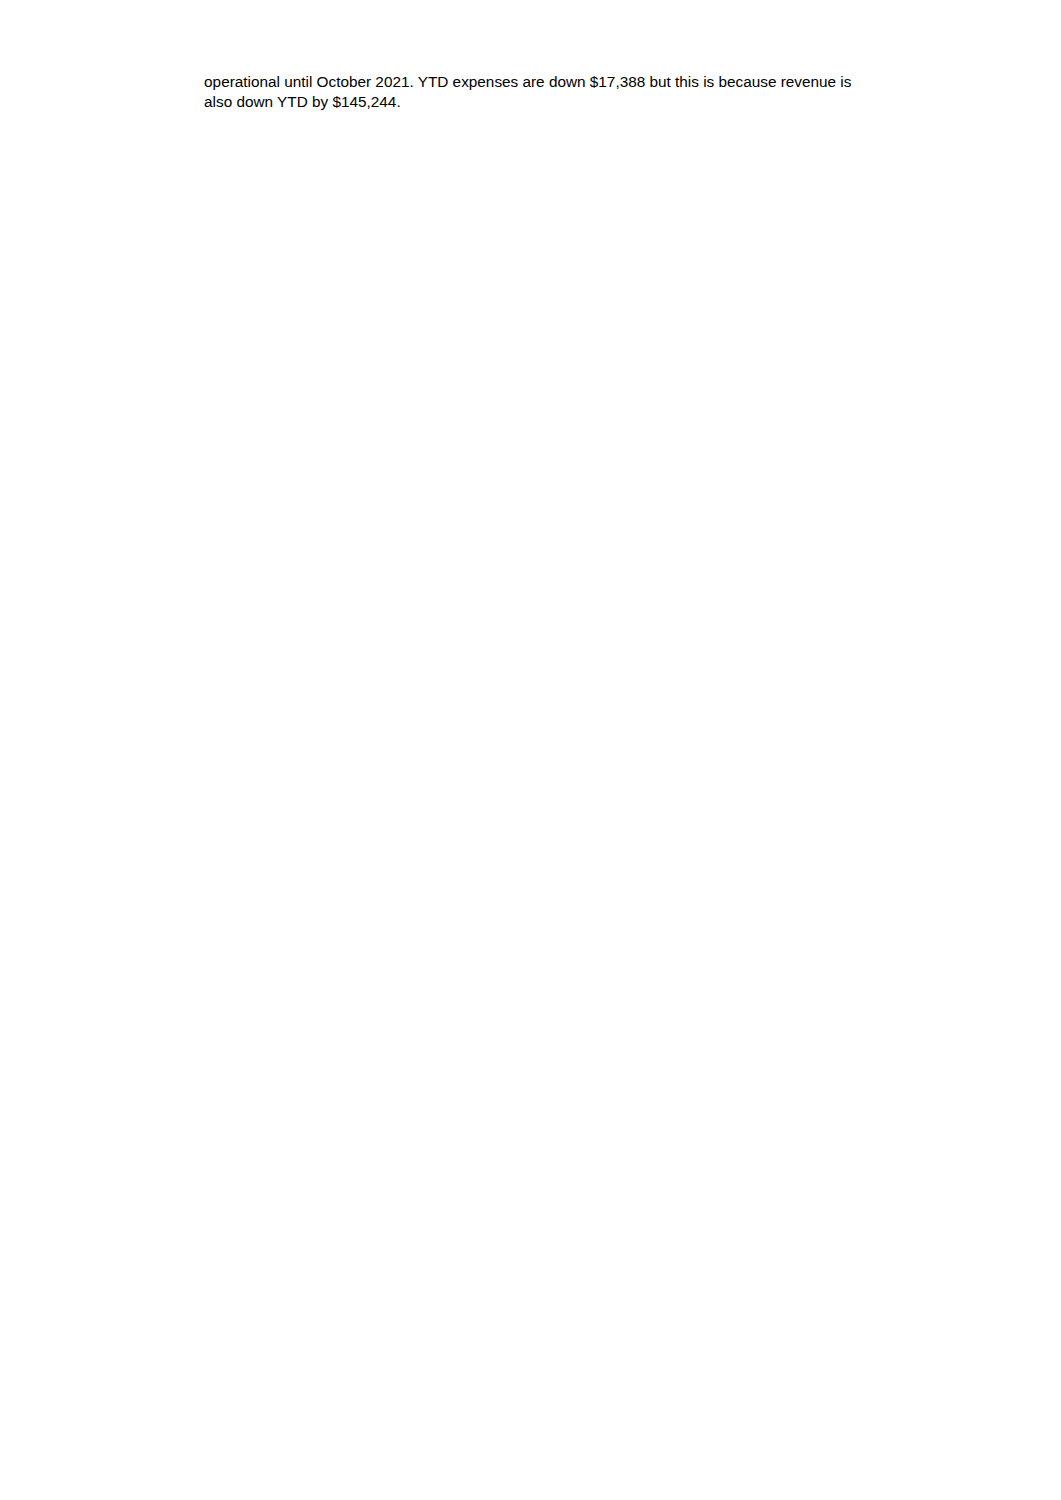operational until October 2021. YTD expenses are down $17,388 but this is because revenue is also down YTD by $145,244.